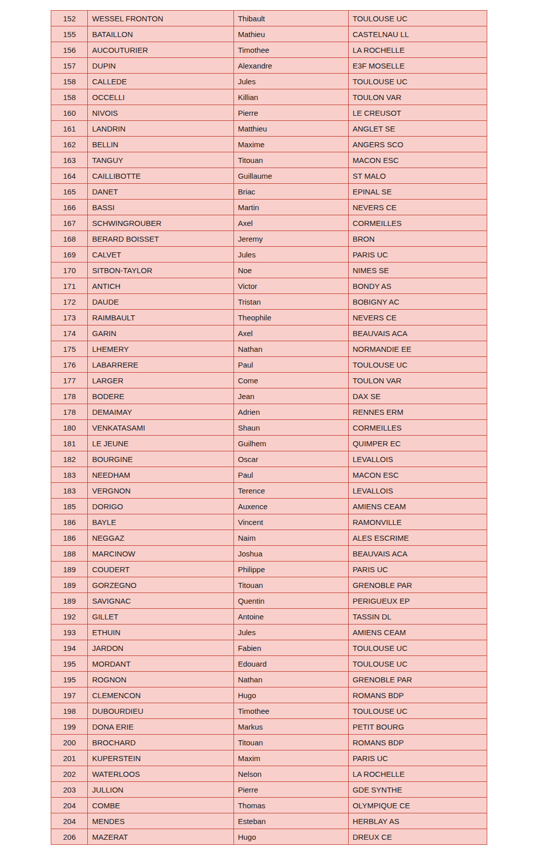| 152 | WESSEL FRONTON | Thibault | TOULOUSE UC |
| 155 | BATAILLON | Mathieu | CASTELNAU LL |
| 156 | AUCOUTURIER | Timothee | LA ROCHELLE |
| 157 | DUPIN | Alexandre | E3F MOSELLE |
| 158 | CALLEDE | Jules | TOULOUSE UC |
| 158 | OCCELLI | Killian | TOULON VAR |
| 160 | NIVOIS | Pierre | LE CREUSOT |
| 161 | LANDRIN | Matthieu | ANGLET SE |
| 162 | BELLIN | Maxime | ANGERS SCO |
| 163 | TANGUY | Titouan | MACON ESC |
| 164 | CAILLIBOTTE | Guillaume | ST MALO |
| 165 | DANET | Briac | EPINAL SE |
| 166 | BASSI | Martin | NEVERS CE |
| 167 | SCHWINGROUBER | Axel | CORMEILLES |
| 168 | BERARD BOISSET | Jeremy | BRON |
| 169 | CALVET | Jules | PARIS UC |
| 170 | SITBON-TAYLOR | Noe | NIMES SE |
| 171 | ANTICH | Victor | BONDY AS |
| 172 | DAUDE | Tristan | BOBIGNY AC |
| 173 | RAIMBAULT | Theophile | NEVERS CE |
| 174 | GARIN | Axel | BEAUVAIS ACA |
| 175 | LHEMERY | Nathan | NORMANDIE EE |
| 176 | LABARRERE | Paul | TOULOUSE UC |
| 177 | LARGER | Come | TOULON VAR |
| 178 | BODERE | Jean | DAX SE |
| 178 | DEMAIMAY | Adrien | RENNES ERM |
| 180 | VENKATASAMI | Shaun | CORMEILLES |
| 181 | LE JEUNE | Guilhem | QUIMPER EC |
| 182 | BOURGINE | Oscar | LEVALLOIS |
| 183 | NEEDHAM | Paul | MACON ESC |
| 183 | VERGNON | Terence | LEVALLOIS |
| 185 | DORIGO | Auxence | AMIENS CEAM |
| 186 | BAYLE | Vincent | RAMONVILLE |
| 186 | NEGGAZ | Naim | ALES ESCRIME |
| 188 | MARCINOW | Joshua | BEAUVAIS ACA |
| 189 | COUDERT | Philippe | PARIS UC |
| 189 | GORZEGNO | Titouan | GRENOBLE PAR |
| 189 | SAVIGNAC | Quentin | PERIGUEUX EP |
| 192 | GILLET | Antoine | TASSIN DL |
| 193 | ETHUIN | Jules | AMIENS CEAM |
| 194 | JARDON | Fabien | TOULOUSE UC |
| 195 | MORDANT | Edouard | TOULOUSE UC |
| 195 | ROGNON | Nathan | GRENOBLE PAR |
| 197 | CLEMENCON | Hugo | ROMANS BDP |
| 198 | DUBOURDIEU | Timothee | TOULOUSE UC |
| 199 | DONA ERIE | Markus | PETIT BOURG |
| 200 | BROCHARD | Titouan | ROMANS BDP |
| 201 | KUPERSTEIN | Maxim | PARIS UC |
| 202 | WATERLOOS | Nelson | LA ROCHELLE |
| 203 | JULLION | Pierre | GDE SYNTHE |
| 204 | COMBE | Thomas | OLYMPIQUE CE |
| 204 | MENDES | Esteban | HERBLAY AS |
| 206 | MAZERAT | Hugo | DREUX CE |